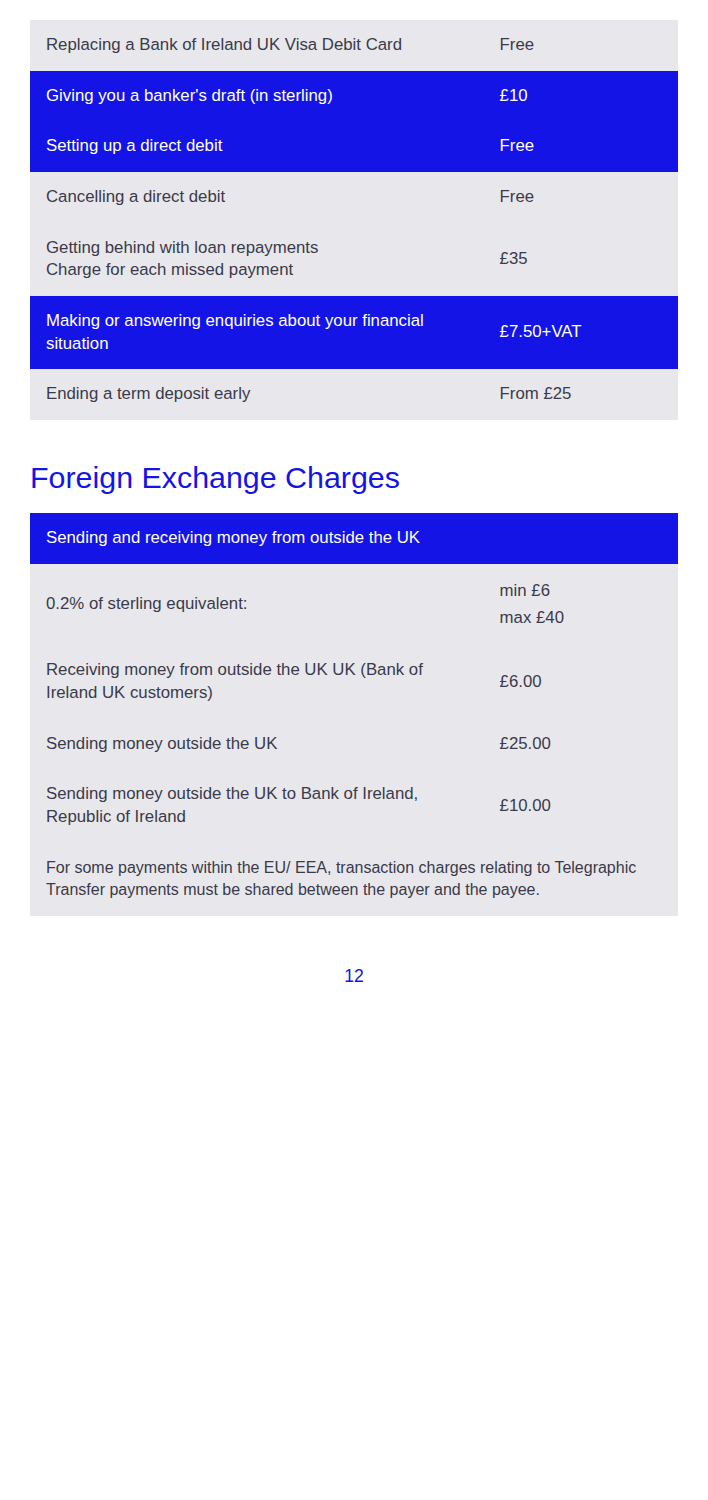| Replacing a Bank of Ireland UK Visa Debit Card | Free |
| Giving you a banker's draft (in sterling) | £10 |
| Setting up a direct debit | Free |
| Cancelling a direct debit | Free |
| Getting behind with loan repayments Charge for each missed payment | £35 |
| Making or answering enquiries about your financial situation | £7.50+VAT |
| Ending a term deposit early | From £25 |
Foreign Exchange Charges
| Sending and receiving money from outside the UK |
| 0.2% of sterling equivalent: | min £6 max £40 |
| Receiving money from outside the UK UK (Bank of Ireland UK customers) | £6.00 |
| Sending money outside the UK | £25.00 |
| Sending money outside the UK to Bank of Ireland, Republic of Ireland | £10.00 |
| For some payments within the EU/ EEA, transaction charges relating to Telegraphic Transfer payments must be shared between the payer and the payee. |
12